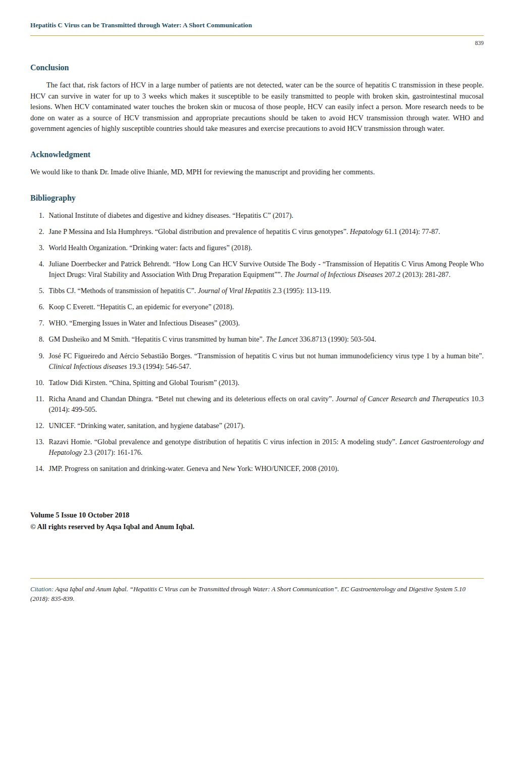Hepatitis C Virus can be Transmitted through Water: A Short Communication
839
Conclusion
The fact that, risk factors of HCV in a large number of patients are not detected, water can be the source of hepatitis C transmission in these people. HCV can survive in water for up to 3 weeks which makes it susceptible to be easily transmitted to people with broken skin, gastrointestinal mucosal lesions. When HCV contaminated water touches the broken skin or mucosa of those people, HCV can easily infect a person. More research needs to be done on water as a source of HCV transmission and appropriate precautions should be taken to avoid HCV transmission through water. WHO and government agencies of highly susceptible countries should take measures and exercise precautions to avoid HCV transmission through water.
Acknowledgment
We would like to thank Dr. Imade olive Ihianle, MD, MPH for reviewing the manuscript and providing her comments.
Bibliography
National Institute of diabetes and digestive and kidney diseases. “Hepatitis C” (2017).
Jane P Messina and Isla Humphreys. “Global distribution and prevalence of hepatitis C virus genotypes”. Hepatology 61.1 (2014): 77-87.
World Health Organization. “Drinking water: facts and figures” (2018).
Juliane Doerrbecker and Patrick Behrendt. “How Long Can HCV Survive Outside The Body - “Transmission of Hepatitis C Virus Among People Who Inject Drugs: Viral Stability and Association With Drug Preparation Equipment””. The Journal of Infectious Diseases 207.2 (2013): 281-287.
Tibbs CJ. “Methods of transmission of hepatitis C”. Journal of Viral Hepatitis 2.3 (1995): 113-119.
Koop C Everett. “Hepatitis C, an epidemic for everyone” (2018).
WHO. “Emerging Issues in Water and Infectious Diseases” (2003).
GM Dusheiko and M Smith. “Hepatitis C virus transmitted by human bite”. The Lancet 336.8713 (1990): 503-504.
José FC Figueiredo and Aércio Sebastião Borges. “Transmission of hepatitis C virus but not human immunodeficiency virus type 1 by a human bite”. Clinical Infectious diseases 19.3 (1994): 546-547.
Tatlow Didi Kirsten. “China, Spitting and Global Tourism” (2013).
Richa Anand and Chandan Dhingra. “Betel nut chewing and its deleterious effects on oral cavity”. Journal of Cancer Research and Therapeutics 10.3 (2014): 499-505.
UNICEF. “Drinking water, sanitation, and hygiene database” (2017).
Razavi Homie. “Global prevalence and genotype distribution of hepatitis C virus infection in 2015: A modeling study”. Lancet Gastroenterology and Hepatology 2.3 (2017): 161-176.
JMP. Progress on sanitation and drinking-water. Geneva and New York: WHO/UNICEF, 2008 (2010).
Volume 5 Issue 10 October 2018
© All rights reserved by Aqsa Iqbal and Anum Iqbal.
Citation: Aqsa Iqbal and Anum Iqbal. “Hepatitis C Virus can be Transmitted through Water: A Short Communication”. EC Gastroenterology and Digestive System 5.10 (2018): 835-839.